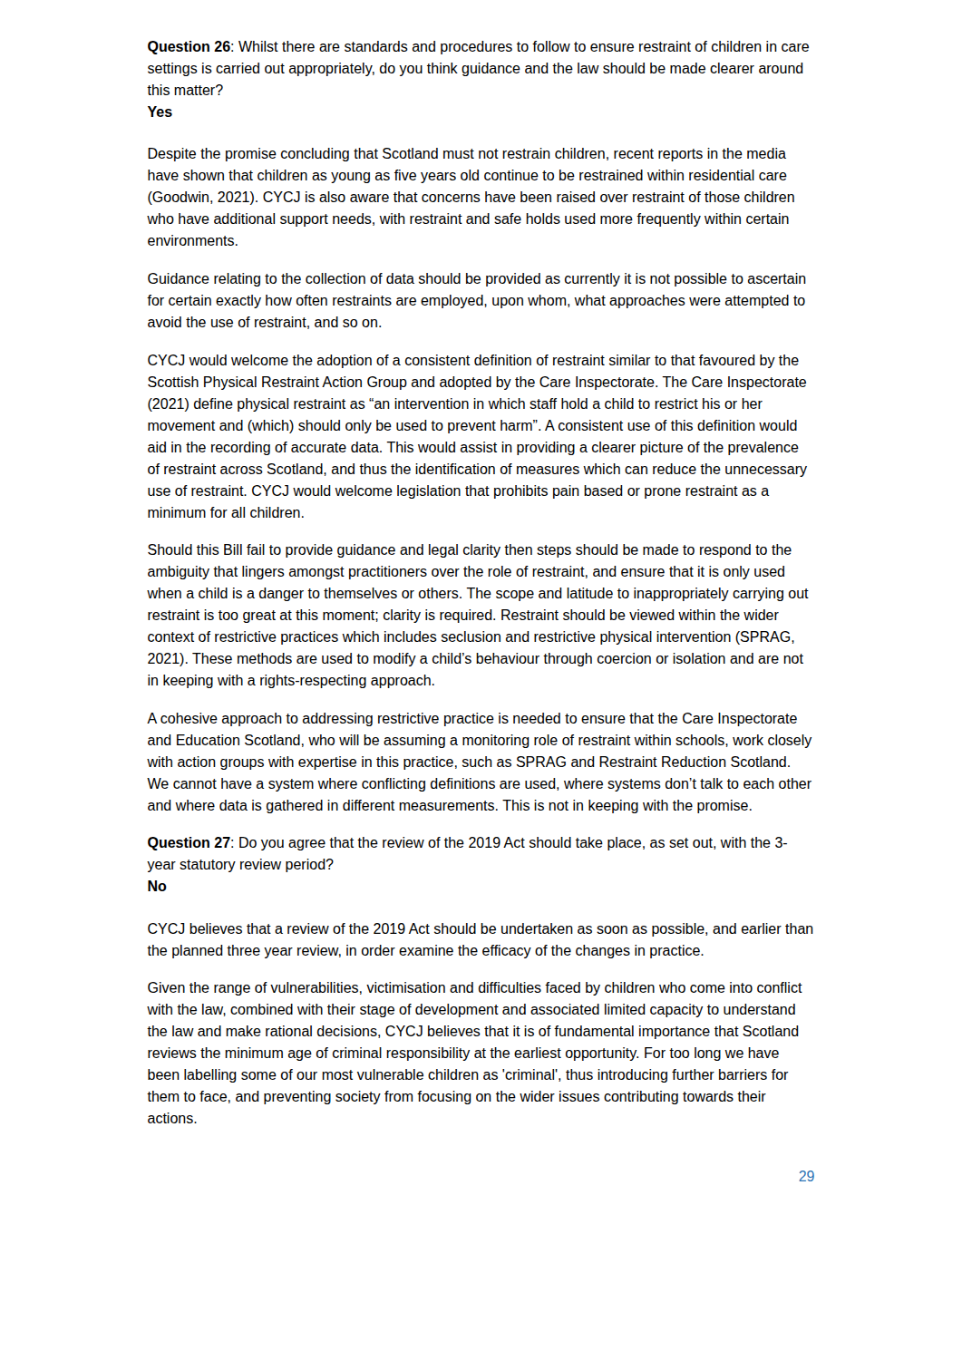Question 26: Whilst there are standards and procedures to follow to ensure restraint of children in care settings is carried out appropriately, do you think guidance and the law should be made clearer around this matter?
Yes
Despite the promise concluding that Scotland must not restrain children, recent reports in the media have shown that children as young as five years old continue to be restrained within residential care (Goodwin, 2021). CYCJ is also aware that concerns have been raised over restraint of those children who have additional support needs, with restraint and safe holds used more frequently within certain environments.
Guidance relating to the collection of data should be provided as currently it is not possible to ascertain for certain exactly how often restraints are employed, upon whom, what approaches were attempted to avoid the use of restraint, and so on.
CYCJ would welcome the adoption of a consistent definition of restraint similar to that favoured by the Scottish Physical Restraint Action Group and adopted by the Care Inspectorate. The Care Inspectorate (2021) define physical restraint as “an intervention in which staff hold a child to restrict his or her movement and (which) should only be used to prevent harm”. A consistent use of this definition would aid in the recording of accurate data. This would assist in providing a clearer picture of the prevalence of restraint across Scotland, and thus the identification of measures which can reduce the unnecessary use of restraint. CYCJ would welcome legislation that prohibits pain based or prone restraint as a minimum for all children.
Should this Bill fail to provide guidance and legal clarity then steps should be made to respond to the ambiguity that lingers amongst practitioners over the role of restraint, and ensure that it is only used when a child is a danger to themselves or others. The scope and latitude to inappropriately carrying out restraint is too great at this moment; clarity is required. Restraint should be viewed within the wider context of restrictive practices which includes seclusion and restrictive physical intervention (SPRAG, 2021). These methods are used to modify a child’s behaviour through coercion or isolation and are not in keeping with a rights-respecting approach.
A cohesive approach to addressing restrictive practice is needed to ensure that the Care Inspectorate and Education Scotland, who will be assuming a monitoring role of restraint within schools, work closely with action groups with expertise in this practice, such as SPRAG and Restraint Reduction Scotland. We cannot have a system where conflicting definitions are used, where systems don’t talk to each other and where data is gathered in different measurements. This is not in keeping with the promise.
Question 27: Do you agree that the review of the 2019 Act should take place, as set out, with the 3-year statutory review period?
No
CYCJ believes that a review of the 2019 Act should be undertaken as soon as possible, and earlier than the planned three year review, in order examine the efficacy of the changes in practice.
Given the range of vulnerabilities, victimisation and difficulties faced by children who come into conflict with the law, combined with their stage of development and associated limited capacity to understand the law and make rational decisions, CYCJ believes that it is of fundamental importance that Scotland reviews the minimum age of criminal responsibility at the earliest opportunity. For too long we have been labelling some of our most vulnerable children as 'criminal', thus introducing further barriers for them to face, and preventing society from focusing on the wider issues contributing towards their actions.
29